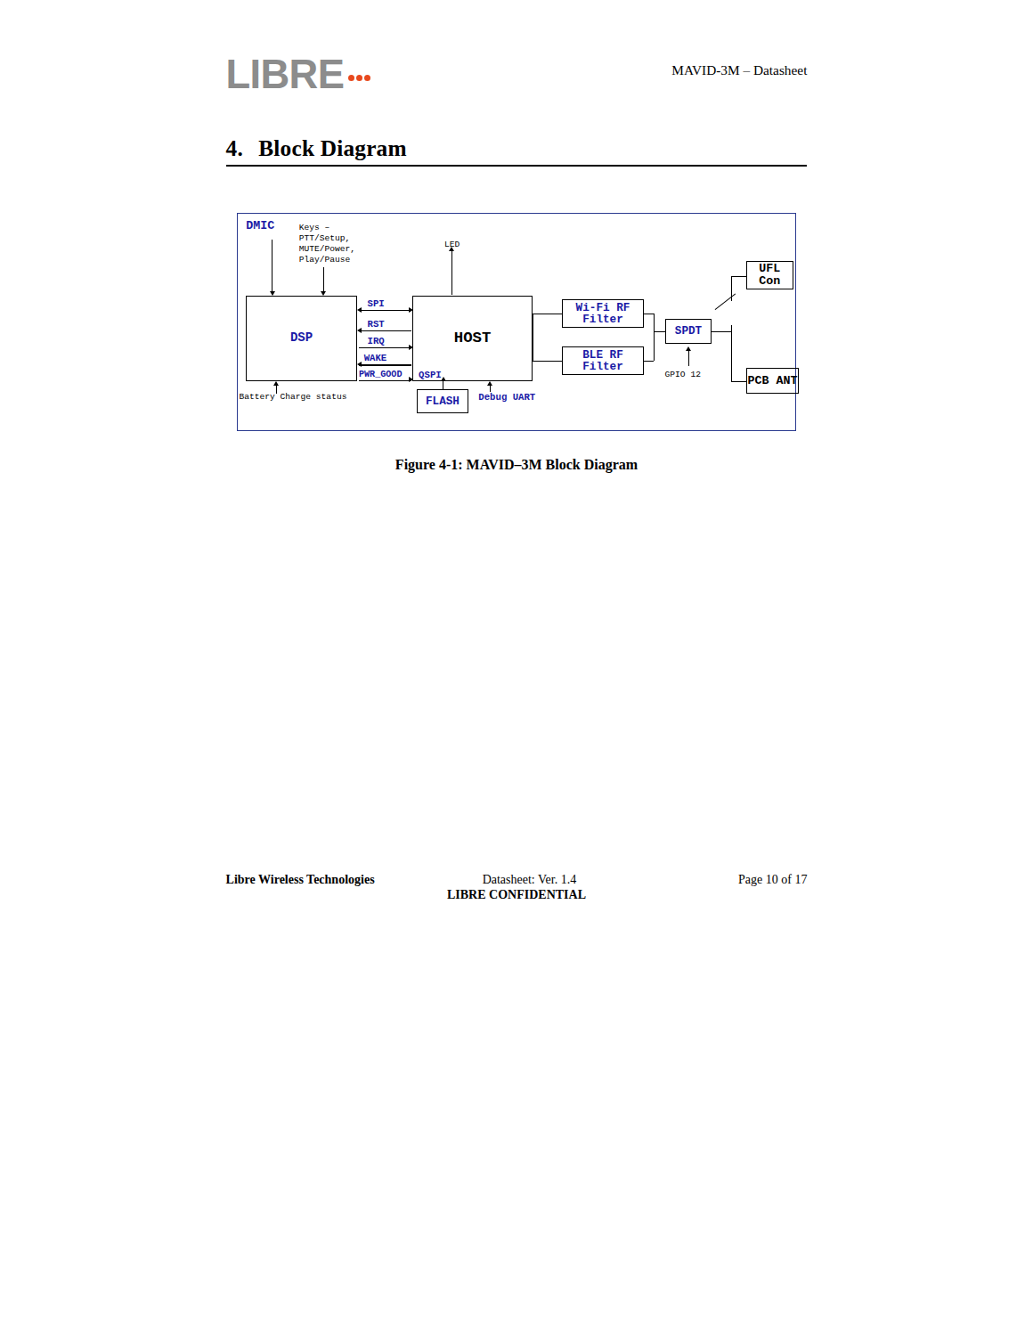LIBRE
MAVID-3M – Datasheet
4. Block Diagram
DMIC
Keys –
PTT/Setup,
MUTE/Power,
Play/Pause
LED
Battery Charge status
GPIO 12
SPI
RST
IRQ
WAKE
PWR_GOOD
QSPI
Debug UART
DSP
HOST
FLASH
Wi-Fi RF
Filter
BLE RF
Filter
SPDT
UFL
Con
PCB ANT
Figure 4-1: MAVID–3M Block Diagram
Libre Wireless Technologies
Datasheet: Ver. 1.4
Page 10 of 17
LIBRE CONFIDENTIAL